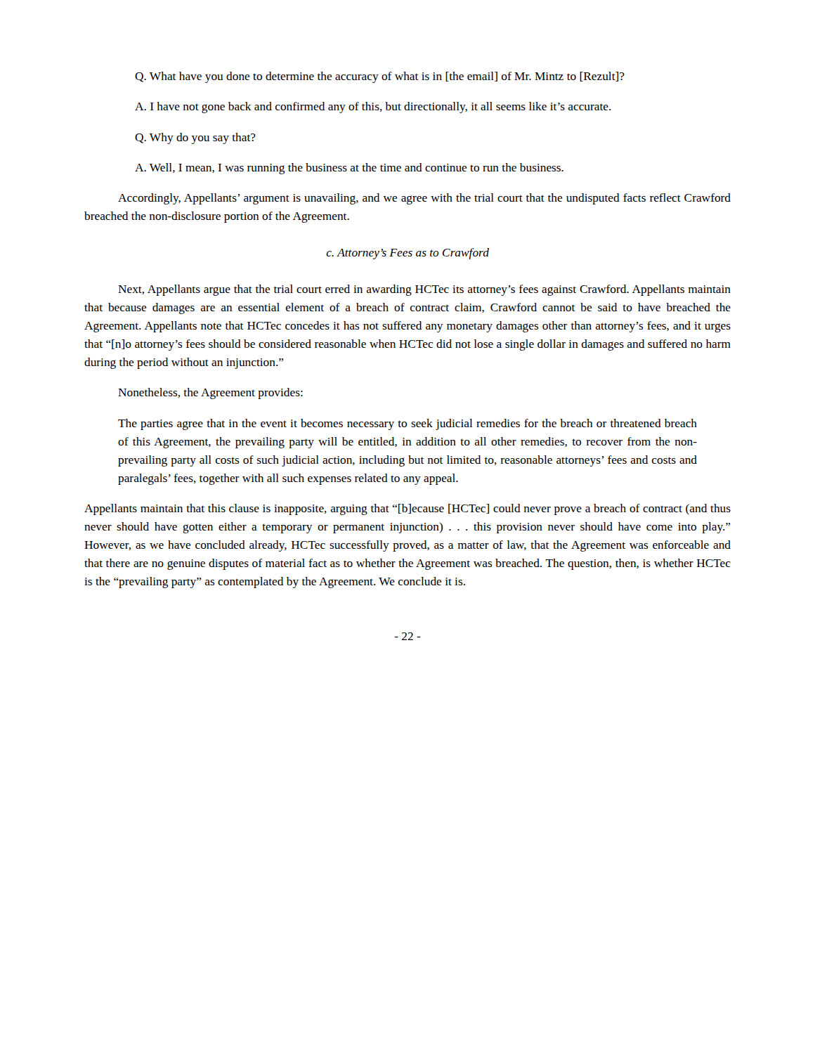Q. What have you done to determine the accuracy of what is in [the email] of Mr. Mintz to [Rezult]?
A. I have not gone back and confirmed any of this, but directionally, it all seems like it’s accurate.
Q. Why do you say that?
A. Well, I mean, I was running the business at the time and continue to run the business.
Accordingly, Appellants’ argument is unavailing, and we agree with the trial court that the undisputed facts reflect Crawford breached the non-disclosure portion of the Agreement.
c. Attorney’s Fees as to Crawford
Next, Appellants argue that the trial court erred in awarding HCTec its attorney’s fees against Crawford. Appellants maintain that because damages are an essential element of a breach of contract claim, Crawford cannot be said to have breached the Agreement. Appellants note that HCTec concedes it has not suffered any monetary damages other than attorney’s fees, and it urges that “[n]o attorney’s fees should be considered reasonable when HCTec did not lose a single dollar in damages and suffered no harm during the period without an injunction.”
Nonetheless, the Agreement provides:
The parties agree that in the event it becomes necessary to seek judicial remedies for the breach or threatened breach of this Agreement, the prevailing party will be entitled, in addition to all other remedies, to recover from the non-prevailing party all costs of such judicial action, including but not limited to, reasonable attorneys’ fees and costs and paralegals’ fees, together with all such expenses related to any appeal.
Appellants maintain that this clause is inapposite, arguing that “[b]ecause [HCTec] could never prove a breach of contract (and thus never should have gotten either a temporary or permanent injunction) . . . this provision never should have come into play.” However, as we have concluded already, HCTec successfully proved, as a matter of law, that the Agreement was enforceable and that there are no genuine disputes of material fact as to whether the Agreement was breached. The question, then, is whether HCTec is the “prevailing party” as contemplated by the Agreement. We conclude it is.
- 22 -